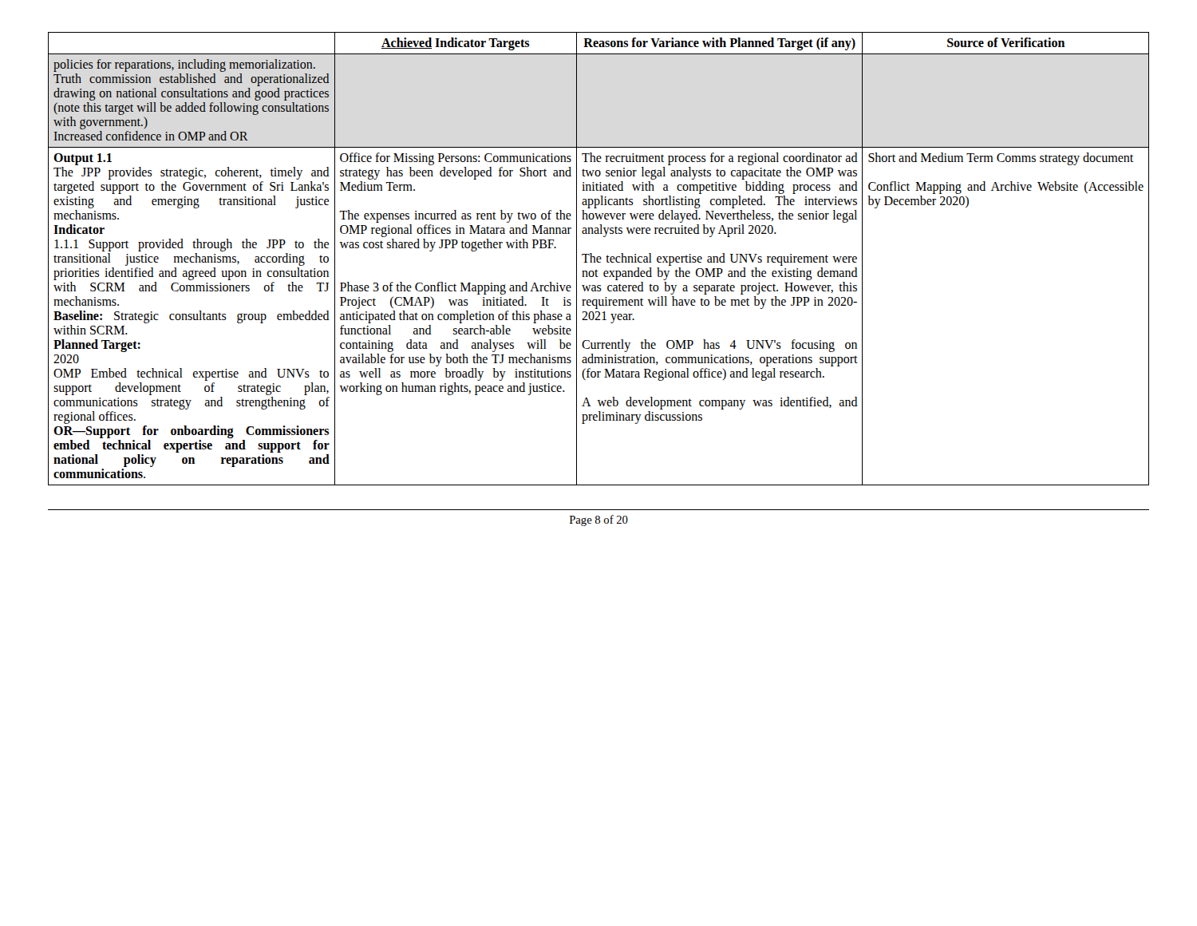| | Achieved Indicator Targets | Reasons for Variance with Planned Target (if any) | Source of Verification |
| --- | --- | --- | --- |
| policies for reparations, including memorialization. Truth commission established and operationalized drawing on national consultations and good practices (note this target will be added following consultations with government.) Increased confidence in OMP and OR | | | |
| Output 1.1 The JPP provides strategic, coherent, timely and targeted support to the Government of Sri Lanka's existing and emerging transitional justice mechanisms. Indicator 1.1.1 Support provided through the JPP to the transitional justice mechanisms, according to priorities identified and agreed upon in consultation with SCRM and Commissioners of the TJ mechanisms. Baseline: Strategic consultants group embedded within SCRM. Planned Target: 2020 OMP Embed technical expertise and UNVs to support development of strategic plan, communications strategy and strengthening of regional offices. OR—Support for onboarding Commissioners embed technical expertise and support for national policy on reparations and communications . | Office for Missing Persons: Communications strategy has been developed for Short and Medium Term. The expenses incurred as rent by two of the OMP regional offices in Matara and Mannar was cost shared by JPP together with PBF. Phase 3 of the Conflict Mapping and Archive Project (CMAP) was initiated. It is anticipated that on completion of this phase a functional and search-able website containing data and analyses will be available for use by both the TJ mechanisms as well as more broadly by institutions working on human rights, peace and justice. | The recruitment process for a regional coordinator ad two senior legal analysts to capacitate the OMP was initiated with a competitive bidding process and applicants shortlisting completed. The interviews however were delayed. Nevertheless, the senior legal analysts were recruited by April 2020. The technical expertise and UNVs requirement were not expanded by the OMP and the existing demand was catered to by a separate project. However, this requirement will have to be met by the JPP in 2020-2021 year. Currently the OMP has 4 UNV's focusing on administration, communications, operations support (for Matara Regional office) and legal research. A web development company was identified, and preliminary discussions | Short and Medium Term Comms strategy document Conflict Mapping and Archive Website (Accessible by December 2020) |
Page 8 of 20